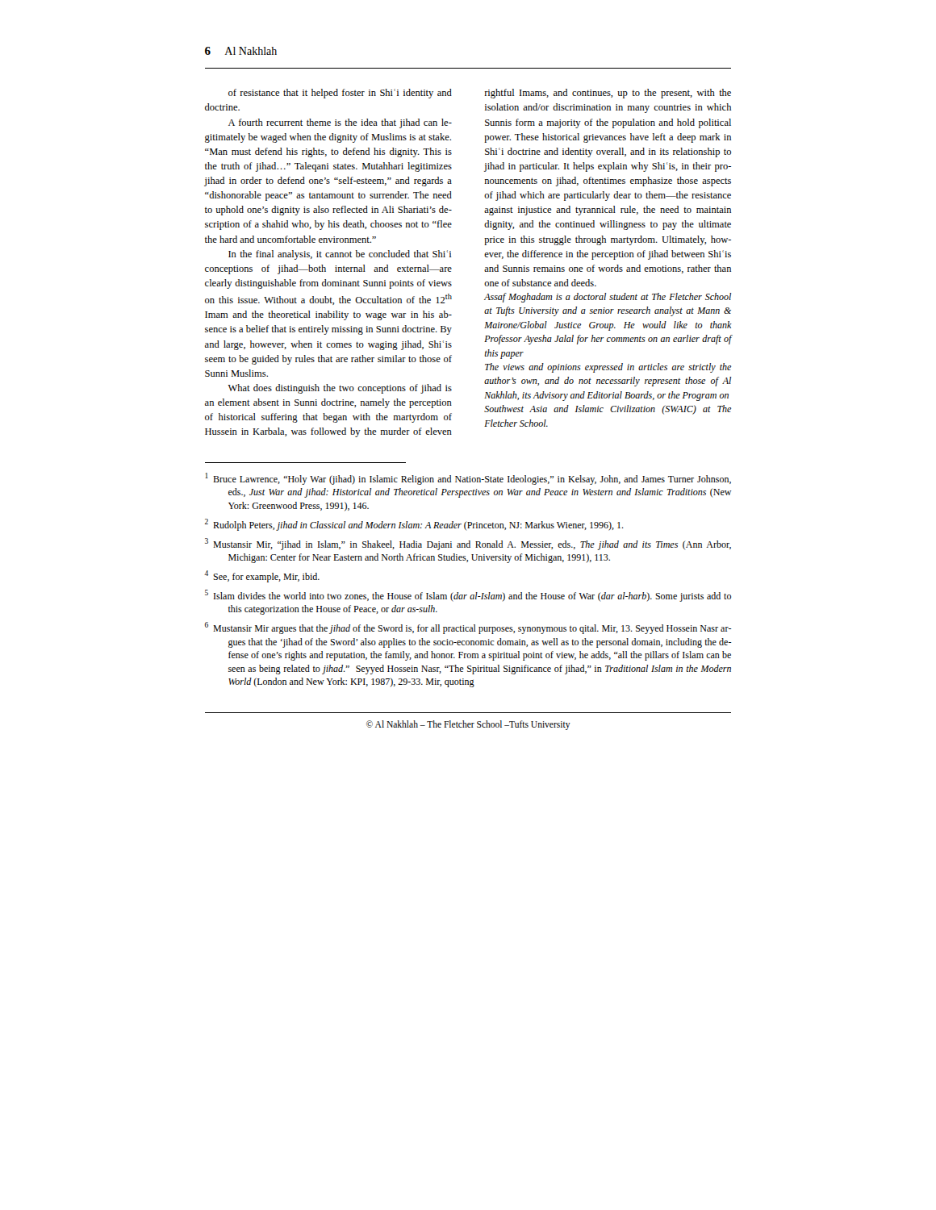6 Al Nakhlah
of resistance that it helped foster in Shiʿi identity and doctrine.
A fourth recurrent theme is the idea that jihad can legitimately be waged when the dignity of Muslims is at stake. “Man must defend his rights, to defend his dignity. This is the truth of jihad…” Taleqani states. Mutahhari legitimizes jihad in order to defend one’s “self-esteem,” and regards a “dishonorable peace” as tantamount to surrender. The need to uphold one’s dignity is also reflected in Ali Shariati’s description of a shahid who, by his death, chooses not to “flee the hard and uncomfortable environment.”
In the final analysis, it cannot be concluded that Shiʿi conceptions of jihad—both internal and external—are clearly distinguishable from dominant Sunni points of views on this issue. Without a doubt, the Occultation of the 12th Imam and the theoretical inability to wage war in his absence is a belief that is entirely missing in Sunni doctrine. By and large, however, when it comes to waging jihad, Shiʿis seem to be guided by rules that are rather similar to those of Sunni Muslims.
What does distinguish the two conceptions of jihad is an element absent in Sunni doctrine, namely the perception of historical suffering that began with the martyrdom of Hussein in Karbala, was followed by the murder of eleven rightful Imams, and continues, up to the present, with the isolation and/or discrimination in many countries in which Sunnis form a majority of the population and hold political power. These historical grievances have left a deep mark in Shiʿi doctrine and identity overall, and in its relationship to jihad in particular. It helps explain why Shiʿis, in their pronouncements on jihad, oftentimes emphasize those aspects of jihad which are particularly dear to them—the resistance against injustice and tyrannical rule, the need to maintain dignity, and the continued willingness to pay the ultimate price in this struggle through martyrdom. Ultimately, however, the difference in the perception of jihad between Shiʿis and Sunnis remains one of words and emotions, rather than one of substance and deeds.
Assaf Moghadam is a doctoral student at The Fletcher School at Tufts University and a senior research analyst at Mann & Mairone/Global Justice Group. He would like to thank Professor Ayesha Jalal for her comments on an earlier draft of this paper
The views and opinions expressed in articles are strictly the author’s own, and do not necessarily represent those of Al Nakhlah, its Advisory and Editorial Boards, or the Program on Southwest Asia and Islamic Civilization (SWAIC) at The Fletcher School.
1 Bruce Lawrence, “Holy War (jihad) in Islamic Religion and Nation-State Ideologies,” in Kelsay, John, and James Turner Johnson, eds., Just War and jihad: Historical and Theoretical Perspectives on War and Peace in Western and Islamic Traditions (New York: Greenwood Press, 1991), 146.
2 Rudolph Peters, jihad in Classical and Modern Islam: A Reader (Princeton, NJ: Markus Wiener, 1996), 1.
3 Mustansir Mir, “jihad in Islam,” in Shakeel, Hadia Dajani and Ronald A. Messier, eds., The jihad and its Times (Ann Arbor, Michigan: Center for Near Eastern and North African Studies, University of Michigan, 1991), 113.
4 See, for example, Mir, ibid.
5 Islam divides the world into two zones, the House of Islam (dar al-Islam) and the House of War (dar al-harb). Some jurists add to this categorization the House of Peace, or dar as-sulh.
6 Mustansir Mir argues that the jihad of the Sword is, for all practical purposes, synonymous to qital. Mir, 13. Seyyed Hossein Nasr argues that the ‘jihad of the Sword’ also applies to the socio-economic domain, as well as to the personal domain, including the defense of one’s rights and reputation, the family, and honor. From a spiritual point of view, he adds, “all the pillars of Islam can be seen as being related to jihad.” Seyyed Hossein Nasr, “The Spiritual Significance of jihad,” in Traditional Islam in the Modern World (London and New York: KPI, 1987), 29-33. Mir, quoting
© Al Nakhlah – The Fletcher School –Tufts University